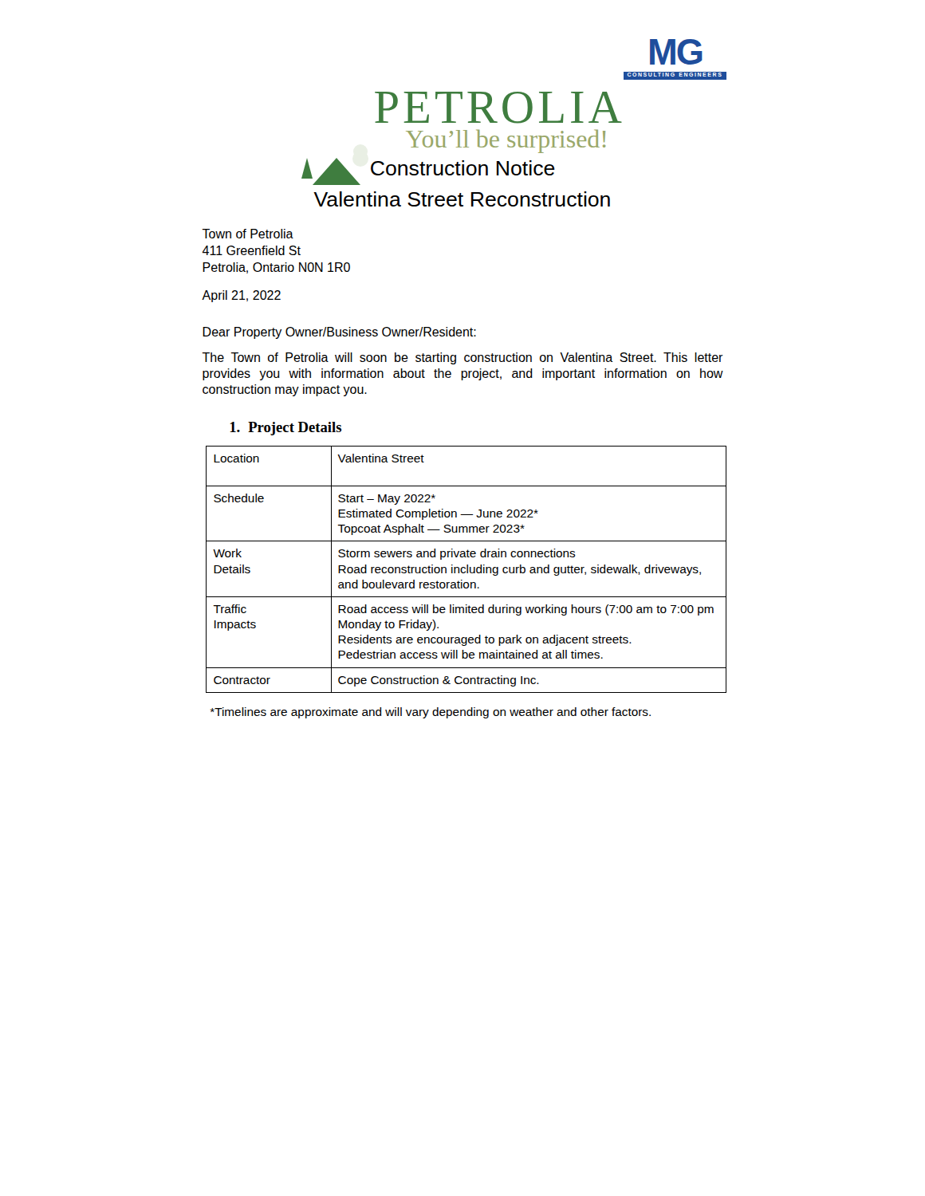MG CONSULTING ENGINEERS
PETROLIA You’ll be surprised!
Construction Notice
Valentina Street Reconstruction
Town of Petrolia
411 Greenfield St
Petrolia, Ontario N0N 1R0
April 21, 2022
Dear Property Owner/Business Owner/Resident:
The Town of Petrolia will soon be starting construction on Valentina Street. This letter provides you with information about the project, and important information on how construction may impact you.
1. Project Details
| Location | Valentina Street |
| Schedule | Start – May 2022* Estimated Completion — June 2022* Topcoat Asphalt — Summer 2023* |
| Work Details | Storm sewers and private drain connections Road reconstruction including curb and gutter, sidewalk, driveways, and boulevard restoration. |
| Traffic Impacts | Road access will be limited during working hours (7:00 am to 7:00 pm Monday to Friday). Residents are encouraged to park on adjacent streets. Pedestrian access will be maintained at all times. |
| Contractor | Cope Construction & Contracting Inc. |
*Timelines are approximate and will vary depending on weather and other factors.